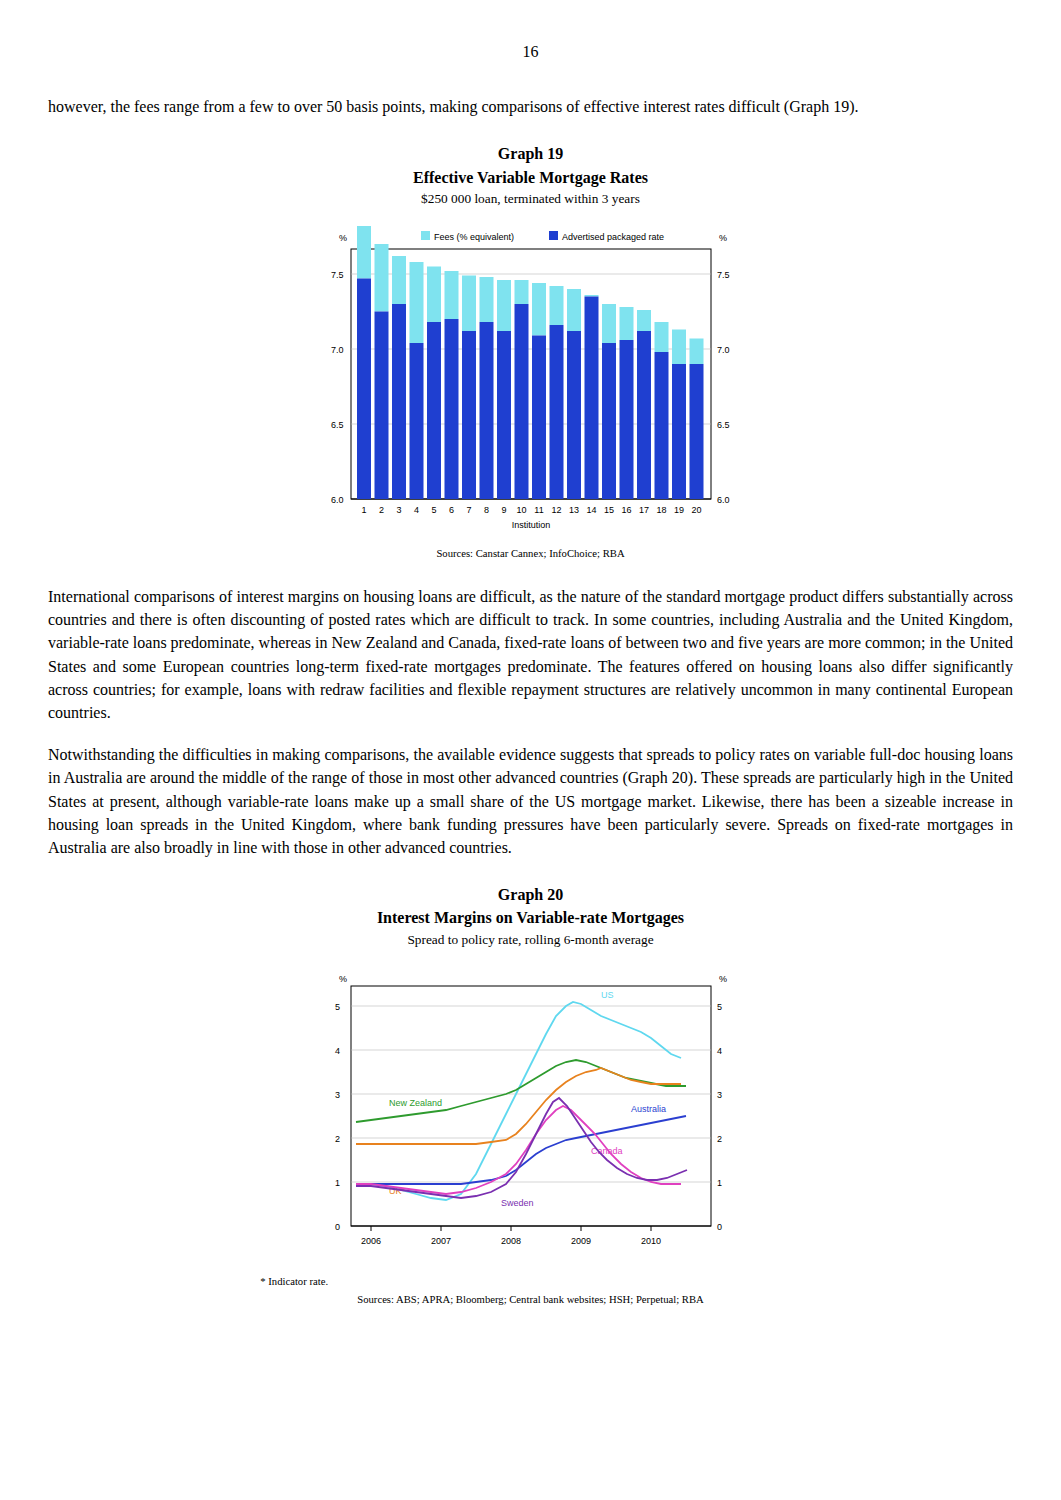16
however, the fees range from a few to over 50 basis points, making comparisons of effective interest rates difficult (Graph 19).
Graph 19
Effective Variable Mortgage Rates
$250 000 loan, terminated within 3 years
% % Fees (% equivalent) Advertised packaged rate 6.0 6.5 7.0 7.5 6.0 6.5 7.0 7.5 1 2 3 4 5 6 7 8 9 10 11 12 13 14 15 16 17 18 19 20 Institution
Sources: Canstar Cannex; InfoChoice; RBA
International comparisons of interest margins on housing loans are difficult, as the nature of the standard mortgage product differs substantially across countries and there is often discounting of posted rates which are difficult to track. In some countries, including Australia and the United Kingdom, variable-rate loans predominate, whereas in New Zealand and Canada, fixed-rate loans of between two and five years are more common; in the United States and some European countries long-term fixed-rate mortgages predominate. The features offered on housing loans also differ significantly across countries; for example, loans with redraw facilities and flexible repayment structures are relatively uncommon in many continental European countries.
Notwithstanding the difficulties in making comparisons, the available evidence suggests that spreads to policy rates on variable full-doc housing loans in Australia are around the middle of the range of those in most other advanced countries (Graph 20). These spreads are particularly high in the United States at present, although variable-rate loans make up a small share of the US mortgage market. Likewise, there has been a sizeable increase in housing loan spreads in the United Kingdom, where bank funding pressures have been particularly severe. Spreads on fixed-rate mortgages in Australia are also broadly in line with those in other advanced countries.
Graph 20
Interest Margins on Variable-rate Mortgages
Spread to policy rate, rolling 6-month average
% % 0 1 2 3 4 5 0 1 2 3 4 5 2006 2007 2008 2009 2010 US New Zealand UK* Australia Canada Sweden
* Indicator rate.
Sources: ABS; APRA; Bloomberg; Central bank websites; HSH; Perpetual; RBA